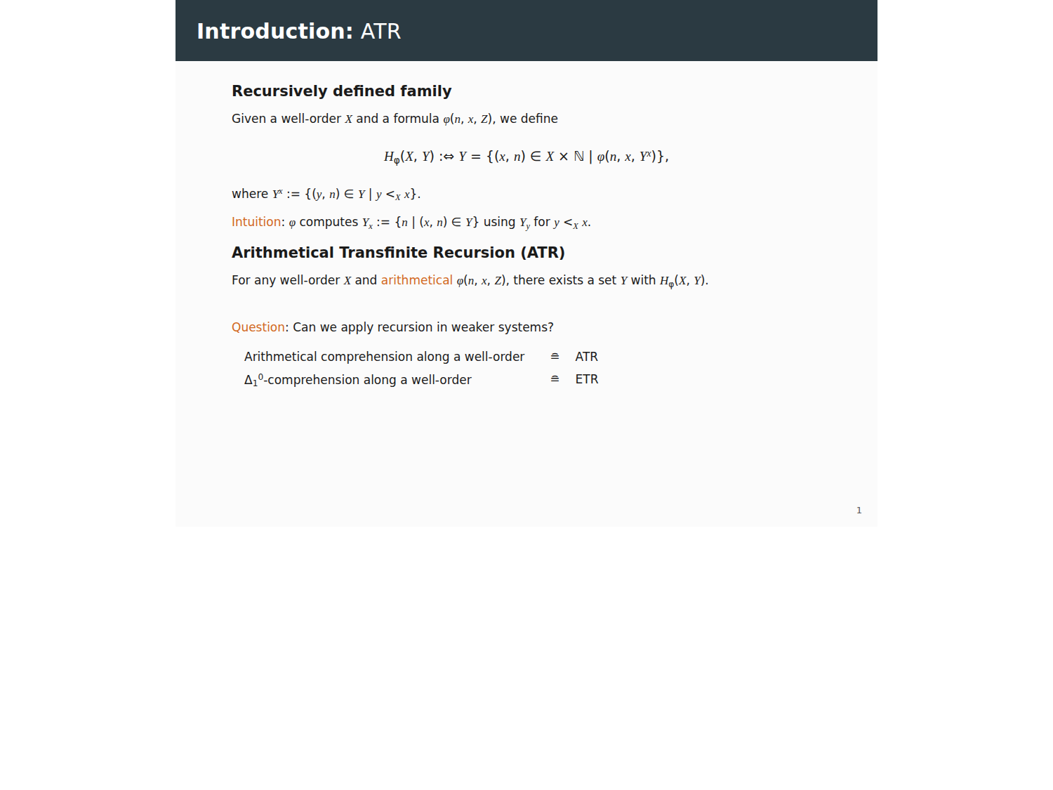Introduction: ATR
Recursively defined family
Given a well-order X and a formula φ(n, x, Z), we define
Hφ(X, Y) :⇔ Y = {(x, n) ∈ X × ℕ | φ(n, x, Yx)},
where Yx := {(y, n) ∈ Y | y <X x}.
Intuition: φ computes Yx := {n | (x, n) ∈ Y} using Yy for y <X x.
Arithmetical Transfinite Recursion (ATR)
For any well-order X and arithmetical φ(n, x, Z), there exists a set Y with Hφ(X, Y).
Question: Can we apply recursion in weaker systems?
| Arithmetical comprehension along a well-order | ≘ | ATR |
| Δ 1 0 -comprehension along a well-order | ≘ | ETR |
1